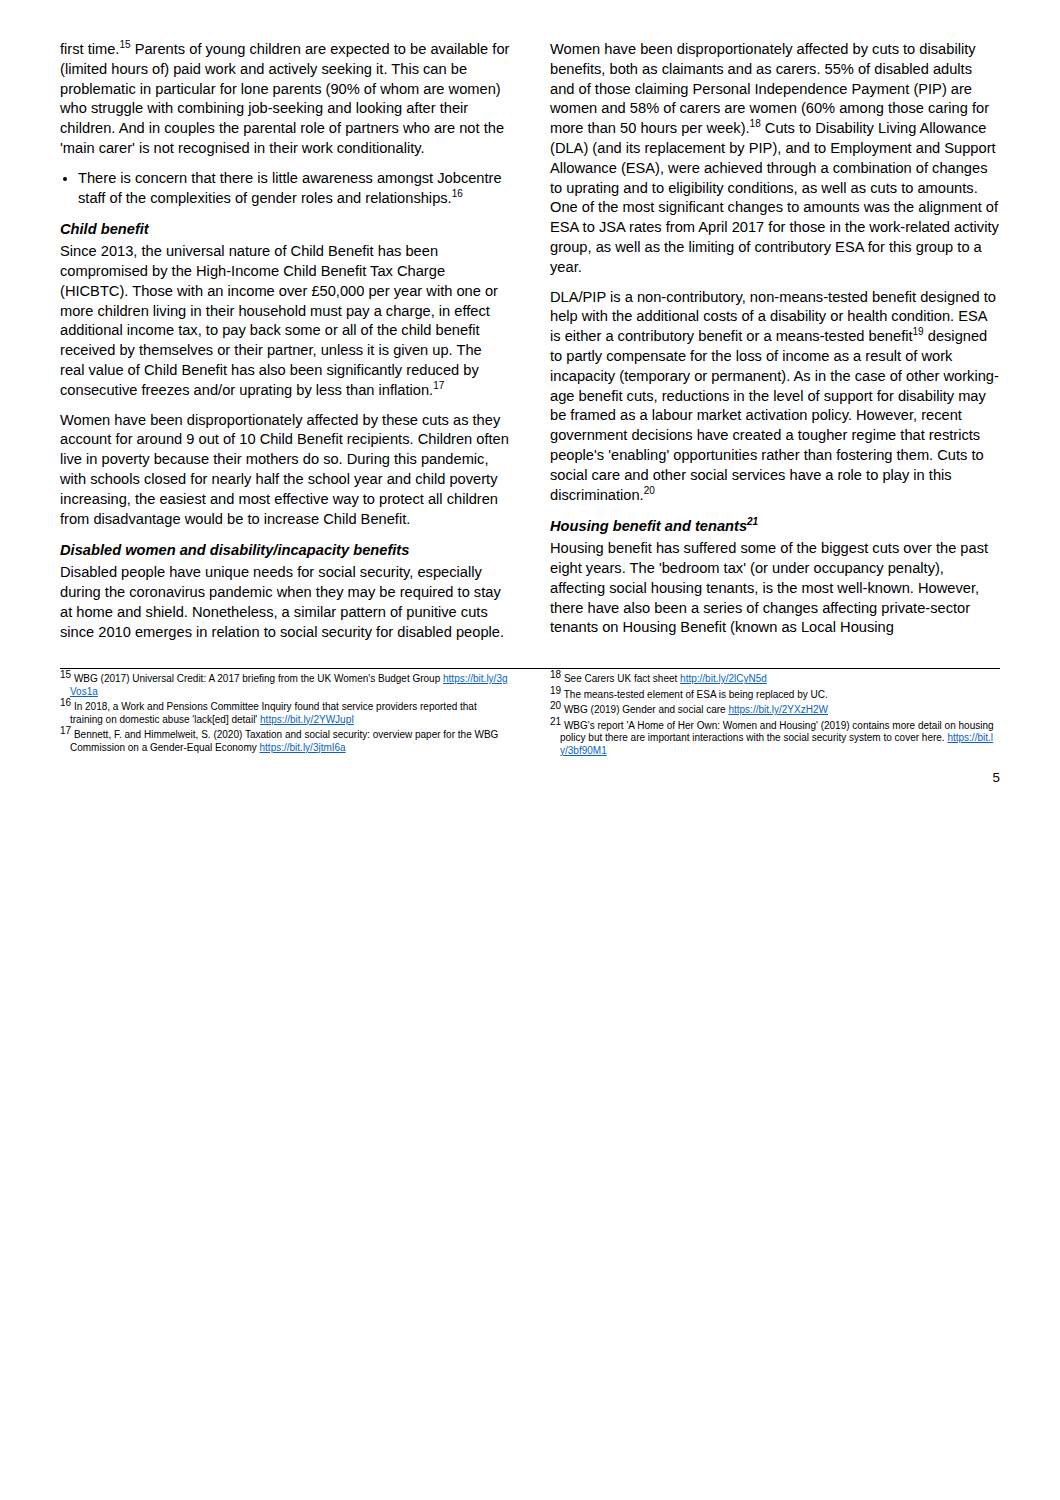first time.15 Parents of young children are expected to be available for (limited hours of) paid work and actively seeking it. This can be problematic in particular for lone parents (90% of whom are women) who struggle with combining job-seeking and looking after their children. And in couples the parental role of partners who are not the 'main carer' is not recognised in their work conditionality.
There is concern that there is little awareness amongst Jobcentre staff of the complexities of gender roles and relationships.16
Child benefit
Since 2013, the universal nature of Child Benefit has been compromised by the High-Income Child Benefit Tax Charge (HICBTC). Those with an income over £50,000 per year with one or more children living in their household must pay a charge, in effect additional income tax, to pay back some or all of the child benefit received by themselves or their partner, unless it is given up. The real value of Child Benefit has also been significantly reduced by consecutive freezes and/or uprating by less than inflation.17
Women have been disproportionately affected by these cuts as they account for around 9 out of 10 Child Benefit recipients. Children often live in poverty because their mothers do so. During this pandemic, with schools closed for nearly half the school year and child poverty increasing, the easiest and most effective way to protect all children from disadvantage would be to increase Child Benefit.
Disabled women and disability/incapacity benefits
Disabled people have unique needs for social security, especially during the coronavirus pandemic when they may be required to stay at home and shield. Nonetheless, a similar pattern of punitive cuts since 2010 emerges in relation to social security for disabled people.
Women have been disproportionately affected by cuts to disability benefits, both as claimants and as carers. 55% of disabled adults and of those claiming Personal Independence Payment (PIP) are women and 58% of carers are women (60% among those caring for more than 50 hours per week).18 Cuts to Disability Living Allowance (DLA) (and its replacement by PIP), and to Employment and Support Allowance (ESA), were achieved through a combination of changes to uprating and to eligibility conditions, as well as cuts to amounts. One of the most significant changes to amounts was the alignment of ESA to JSA rates from April 2017 for those in the work-related activity group, as well as the limiting of contributory ESA for this group to a year.
DLA/PIP is a non-contributory, non-means-tested benefit designed to help with the additional costs of a disability or health condition. ESA is either a contributory benefit or a means-tested benefit19 designed to partly compensate for the loss of income as a result of work incapacity (temporary or permanent). As in the case of other working-age benefit cuts, reductions in the level of support for disability may be framed as a labour market activation policy. However, recent government decisions have created a tougher regime that restricts people's 'enabling' opportunities rather than fostering them. Cuts to social care and other social services have a role to play in this discrimination.20
Housing benefit and tenants21
Housing benefit has suffered some of the biggest cuts over the past eight years. The 'bedroom tax' (or under occupancy penalty), affecting social housing tenants, is the most well-known. However, there have also been a series of changes affecting private-sector tenants on Housing Benefit (known as Local Housing
15 WBG (2017) Universal Credit: A 2017 briefing from the UK Women's Budget Group https://bit.ly/3gVos1a
16 In 2018, a Work and Pensions Committee Inquiry found that service providers reported that training on domestic abuse 'lack[ed] detail' https://bit.ly/2YWJupI
17 Bennett, F. and Himmelweit, S. (2020) Taxation and social security: overview paper for the WBG Commission on a Gender-Equal Economy https://bit.ly/3jtmI6a
18 See Carers UK fact sheet http://bit.ly/2lCyN5d
19 The means-tested element of ESA is being replaced by UC.
20 WBG (2019) Gender and social care https://bit.ly/2YXzH2W
21 WBG's report 'A Home of Her Own: Women and Housing' (2019) contains more detail on housing policy but there are important interactions with the social security system to cover here. https://bit.ly/3bf90M1
5